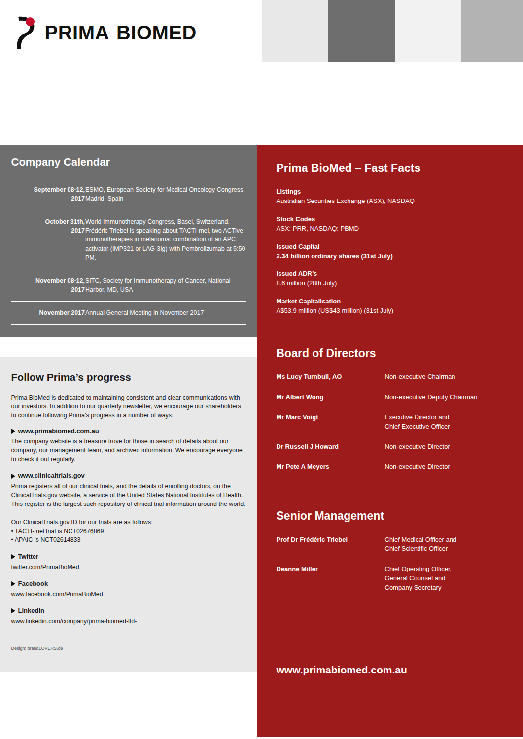PRIMA BIOMED
Company Calendar
| September 08-12, 2017 | ESMO, European Society for Medical Oncology Congress, Madrid, Spain |
| October 31th, 2017 | World Immunotherapy Congress, Basel, Switzerland. Frédéric Triebel is speaking about TACTI-mel, two ACTive immunotherapies in melanoma: combination of an APC activator (IMP321 or LAG-3Ig) with Pembrolizumab at 5:50 PM. |
| November 08-12, 2017 | SITC, Society for Immunotherapy of Cancer, National Harbor, MD, USA |
| November 2017 | Annual General Meeting in November 2017 |
Follow Prima’s progress
Prima BioMed is dedicated to maintaining consistent and clear communications with our investors. In addition to our quarterly newsletter, we encourage our shareholders to continue following Prima’s progress in a number of ways:
www.primabiomed.com.au
The company website is a treasure trove for those in search of details about our company, our management team, and archived information. We encourage everyone to check it out regularly.
www.clinicaltrials.gov
Prima registers all of our clinical trials, and the details of enrolling doctors, on the ClinicalTrials.gov website, a service of the United States National Institutes of Health. This register is the largest such repository of clinical trial information around the world.
Our ClinicalTrials.gov ID for our trials are as follows:
• TACTI-mel trial is NCT02676869
• APAIC is NCT02614833
Twitter
twitter.com/PrimaBioMed
Facebook
www.facebook.com/PrimaBioMed
LinkedIn
www.linkedin.com/company/prima-biomed-ltd-
Design: brandLOVERS.de
Prima BioMed – Fast Facts
Listings
Australian Securities Exchange (ASX), NASDAQ
Stock Codes
ASX: PRR, NASDAQ: PBMD
Issued Capital
2.34 billion ordinary shares (31st July)
Issued ADR’s
8.6 million (28th July)
Market Capitalisation
A$53.9 million (US$43 million) (31st July)
Board of Directors
| Ms Lucy Turnbull, AO | Non-executive Chairman |
| Mr Albert Wong | Non-executive Deputy Chairman |
| Mr Marc Voigt | Executive Director and Chief Executive Officer |
| Dr Russell J Howard | Non-executive Director |
| Mr Pete A Meyers | Non-executive Director |
Senior Management
| Prof Dr Frédéric Triebel | Chief Medical Officer and Chief Scientific Officer |
| Deanne Miller | Chief Operating Officer, General Counsel and Company Secretary |
www.primabiomed.com.au